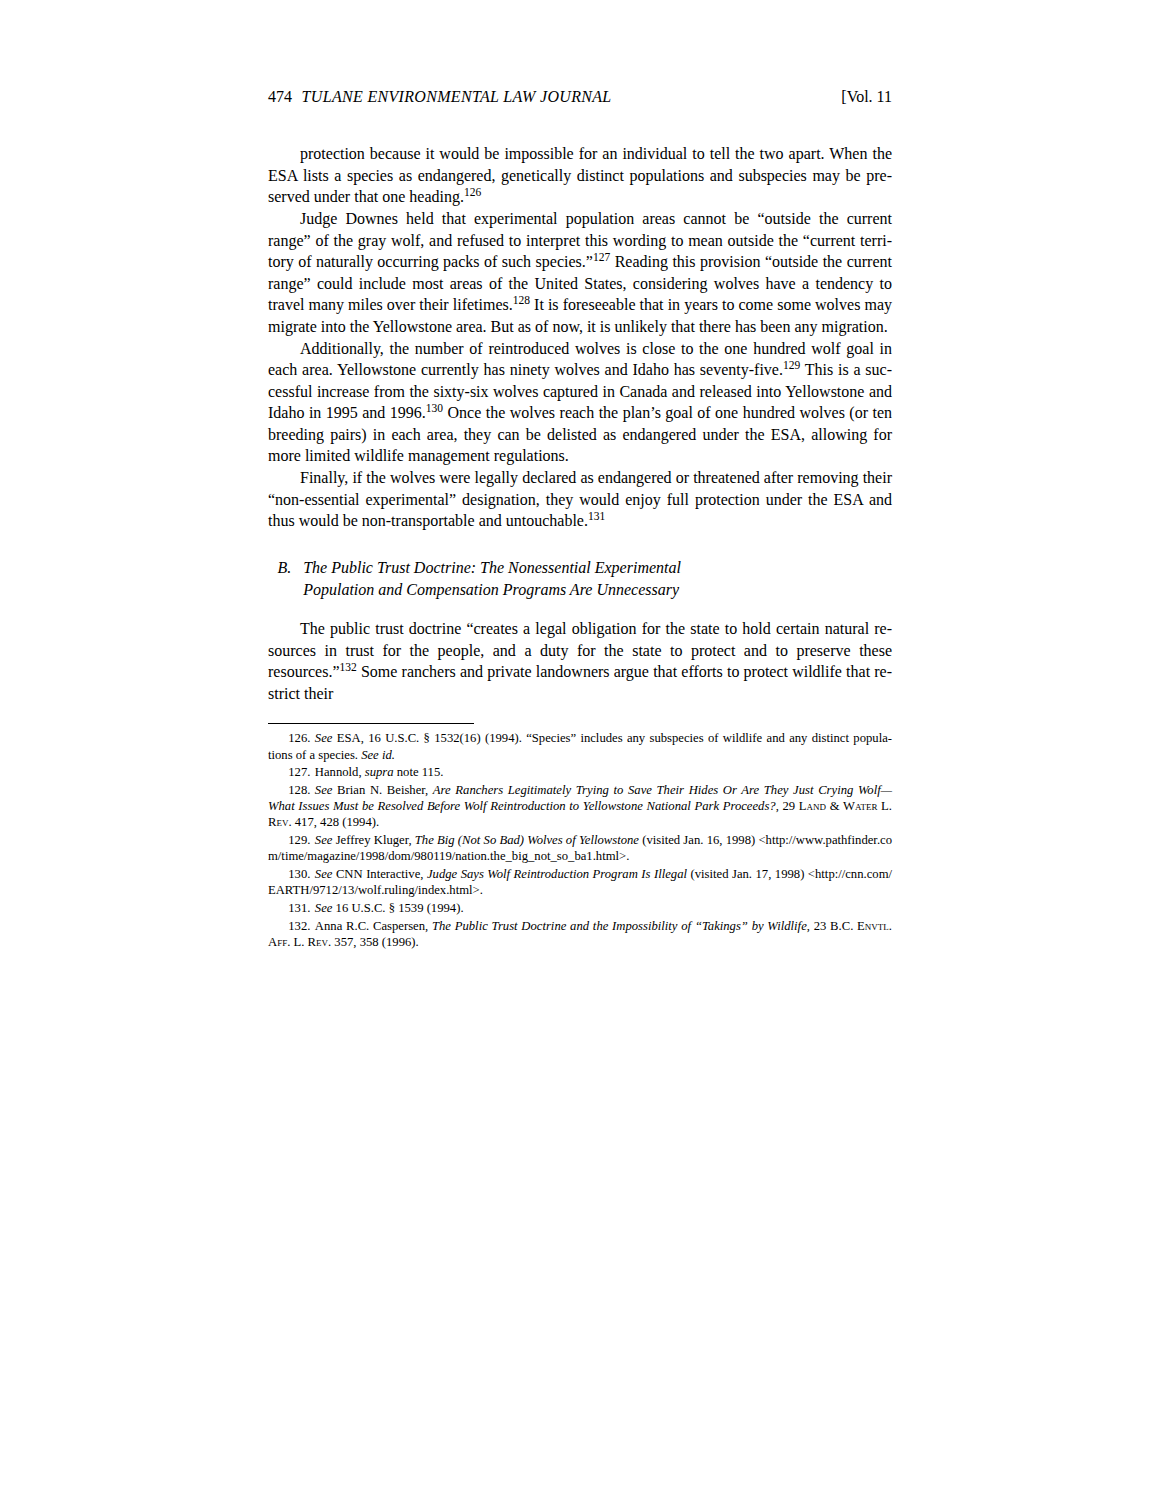474 TULANE ENVIRONMENTAL LAW JOURNAL [Vol. 11
protection because it would be impossible for an individual to tell the two apart. When the ESA lists a species as endangered, genetically distinct populations and subspecies may be preserved under that one heading.126
Judge Downes held that experimental population areas cannot be “outside the current range” of the gray wolf, and refused to interpret this wording to mean outside the “current territory of naturally occurring packs of such species.”127 Reading this provision “outside the current range” could include most areas of the United States, considering wolves have a tendency to travel many miles over their lifetimes.128 It is foreseeable that in years to come some wolves may migrate into the Yellowstone area. But as of now, it is unlikely that there has been any migration.
Additionally, the number of reintroduced wolves is close to the one hundred wolf goal in each area. Yellowstone currently has ninety wolves and Idaho has seventy-five.129 This is a successful increase from the sixty-six wolves captured in Canada and released into Yellowstone and Idaho in 1995 and 1996.130 Once the wolves reach the plan’s goal of one hundred wolves (or ten breeding pairs) in each area, they can be delisted as endangered under the ESA, allowing for more limited wildlife management regulations.
Finally, if the wolves were legally declared as endangered or threatened after removing their “non-essential experimental” designation, they would enjoy full protection under the ESA and thus would be non-transportable and untouchable.131
B. The Public Trust Doctrine: The Nonessential ExperimentalPopulation and Compensation Programs Are Unnecessary
The public trust doctrine “creates a legal obligation for the state to hold certain natural resources in trust for the people, and a duty for the state to protect and to preserve these resources.”132 Some ranchers and private landowners argue that efforts to protect wildlife that restrict their
126. See ESA, 16 U.S.C. § 1532(16) (1994). “Species” includes any subspecies of wildlife and any distinct populations of a species. See id.
127. Hannold, supra note 115.
128. See Brian N. Beisher, Are Ranchers Legitimately Trying to Save Their Hides Or Are They Just Crying Wolf—What Issues Must be Resolved Before Wolf Reintroduction to Yellowstone National Park Proceeds?, 29 Land & Water L. Rev. 417, 428 (1994).
129. See Jeffrey Kluger, The Big (Not So Bad) Wolves of Yellowstone (visited Jan. 16, 1998) <http://www.pathfinder.com/time/magazine/1998/dom/980119/nation.the_big_not_so_ba1.html>.
130. See CNN Interactive, Judge Says Wolf Reintroduction Program Is Illegal (visited Jan. 17, 1998) <http://cnn.com/EARTH/9712/13/wolf.ruling/index.html>.
131. See 16 U.S.C. § 1539 (1994).
132. Anna R.C. Caspersen, The Public Trust Doctrine and the Impossibility of “Takings” by Wildlife, 23 B.C. Envtl. Aff. L. Rev. 357, 358 (1996).